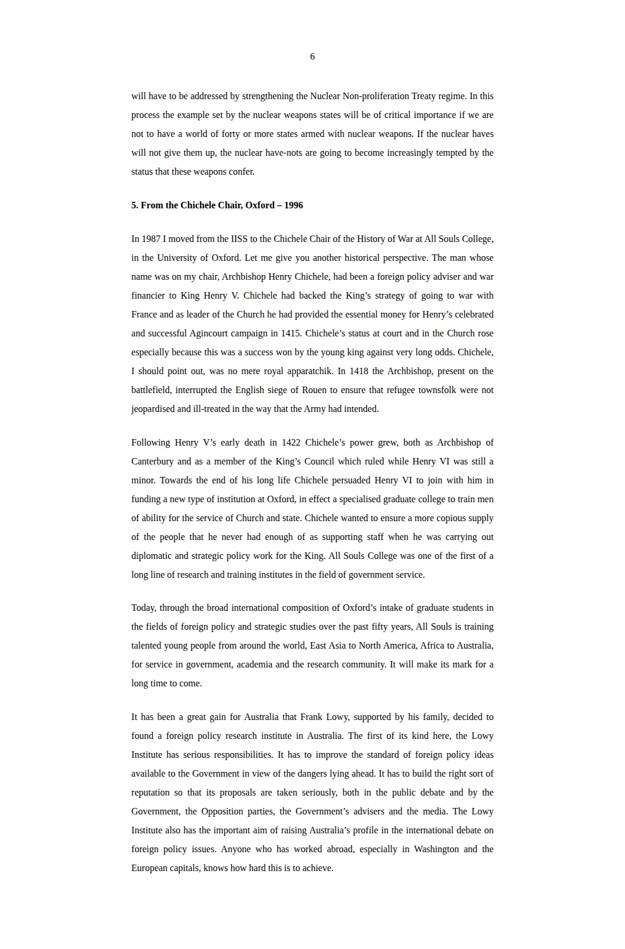6
will have to be addressed by strengthening the Nuclear Non-proliferation Treaty regime. In this process the example set by the nuclear weapons states will be of critical importance if we are not to have a world of forty or more states armed with nuclear weapons. If the nuclear haves will not give them up, the nuclear have-nots are going to become increasingly tempted by the status that these weapons confer.
5. From the Chichele Chair, Oxford – 1996
In 1987 I moved from the IISS to the Chichele Chair of the History of War at All Souls College, in the University of Oxford. Let me give you another historical perspective. The man whose name was on my chair, Archbishop Henry Chichele, had been a foreign policy adviser and war financier to King Henry V. Chichele had backed the King’s strategy of going to war with France and as leader of the Church he had provided the essential money for Henry’s celebrated and successful Agincourt campaign in 1415. Chichele’s status at court and in the Church rose especially because this was a success won by the young king against very long odds. Chichele, I should point out, was no mere royal apparatchik. In 1418 the Archbishop, present on the battlefield, interrupted the English siege of Rouen to ensure that refugee townsfolk were not jeopardised and ill-treated in the way that the Army had intended.
Following Henry V’s early death in 1422 Chichele’s power grew, both as Archbishop of Canterbury and as a member of the King’s Council which ruled while Henry VI was still a minor. Towards the end of his long life Chichele persuaded Henry VI to join with him in funding a new type of institution at Oxford, in effect a specialised graduate college to train men of ability for the service of Church and state. Chichele wanted to ensure a more copious supply of the people that he never had enough of as supporting staff when he was carrying out diplomatic and strategic policy work for the King. All Souls College was one of the first of a long line of research and training institutes in the field of government service.
Today, through the broad international composition of Oxford’s intake of graduate students in the fields of foreign policy and strategic studies over the past fifty years, All Souls is training talented young people from around the world, East Asia to North America, Africa to Australia, for service in government, academia and the research community. It will make its mark for a long time to come.
It has been a great gain for Australia that Frank Lowy, supported by his family, decided to found a foreign policy research institute in Australia. The first of its kind here, the Lowy Institute has serious responsibilities. It has to improve the standard of foreign policy ideas available to the Government in view of the dangers lying ahead. It has to build the right sort of reputation so that its proposals are taken seriously, both in the public debate and by the Government, the Opposition parties, the Government’s advisers and the media. The Lowy Institute also has the important aim of raising Australia’s profile in the international debate on foreign policy issues. Anyone who has worked abroad, especially in Washington and the European capitals, knows how hard this is to achieve.